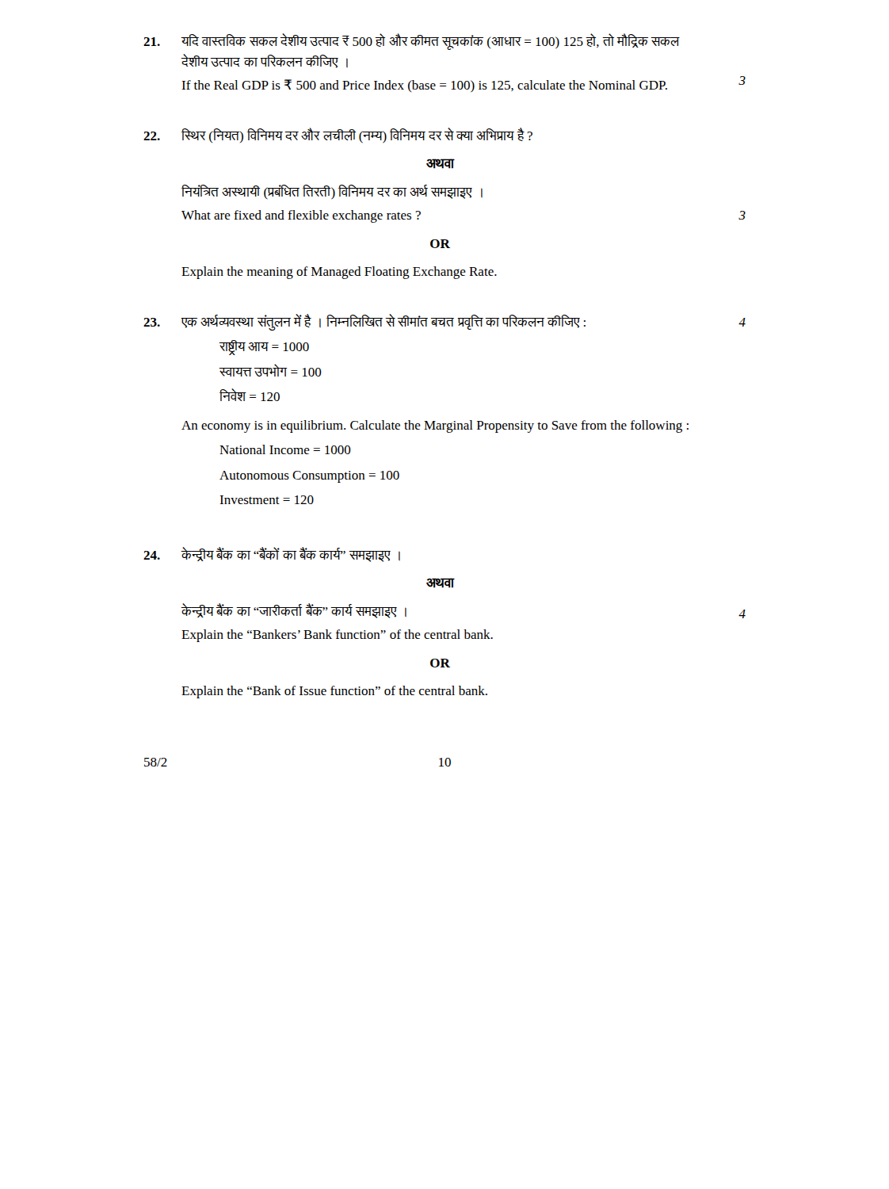21.
3
यदि वास्तविक सकल देशीय उत्पाद ₹ 500 हो और कीमत सूचकांक (आधार = 100) 125 हो, तो मौद्रिक सकल देशीय उत्पाद का परिकलन कीजिए ।
If the Real GDP is ₹ 500 and Price Index (base = 100) is 125, calculate the Nominal GDP.
22.
3
स्थिर (नियत) विनिमय दर और लचीली (नम्य) विनिमय दर से क्या अभिप्राय है ?
अथवा
नियंत्रित अस्थायी (प्रबंधित तिरती) विनिमय दर का अर्थ समझाइए ।
What are fixed and flexible exchange rates ?
OR
Explain the meaning of Managed Floating Exchange Rate.
23.
4
एक अर्थव्यवस्था संतुलन में है । निम्नलिखित से सीमांत बचत प्रवृत्ति का परिकलन कीजिए :
राष्ट्रीय आय = 1000
स्वायत्त उपभोग = 100
निवेश = 120
An economy is in equilibrium. Calculate the Marginal Propensity to Save from the following :
National Income = 1000
Autonomous Consumption = 100
Investment = 120
24.
4
केन्द्रीय बैंक का “बैंकों का बैंक कार्य” समझाइए ।
अथवा
केन्द्रीय बैंक का “जारीकर्ता बैंक” कार्य समझाइए ।
Explain the “Bankers’ Bank function” of the central bank.
OR
Explain the “Bank of Issue function” of the central bank.
58/2
10